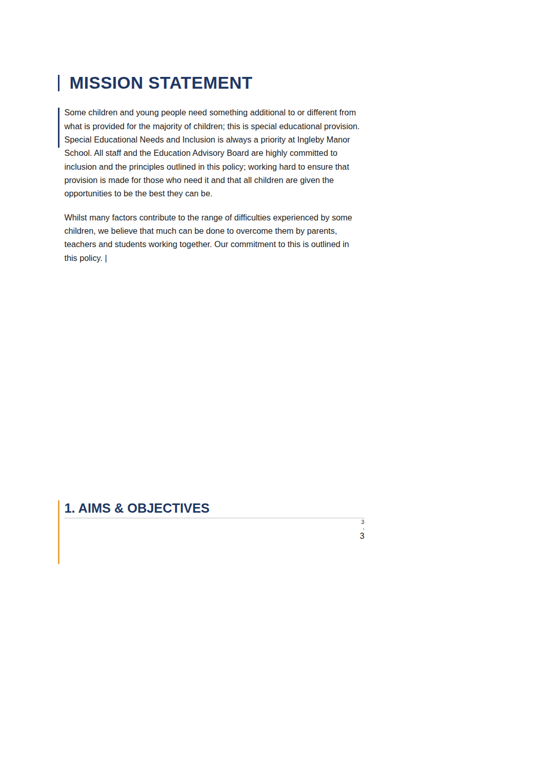MISSION STATEMENT
Some children and young people need something additional to or different from what is provided for the majority of children; this is special educational provision. Special Educational Needs and Inclusion is always a priority at Ingleby Manor School. All staff and the Education Advisory Board are highly committed to inclusion and the principles outlined in this policy; working hard to ensure that provision is made for those who need it and that all children are given the opportunities to be the best they can be.
Whilst many factors contribute to the range of difficulties experienced by some children, we believe that much can be done to overcome them by parents, teachers and students working together. Our commitment to this is outlined in this policy. |
1. AIMS & OBJECTIVES
3,
3